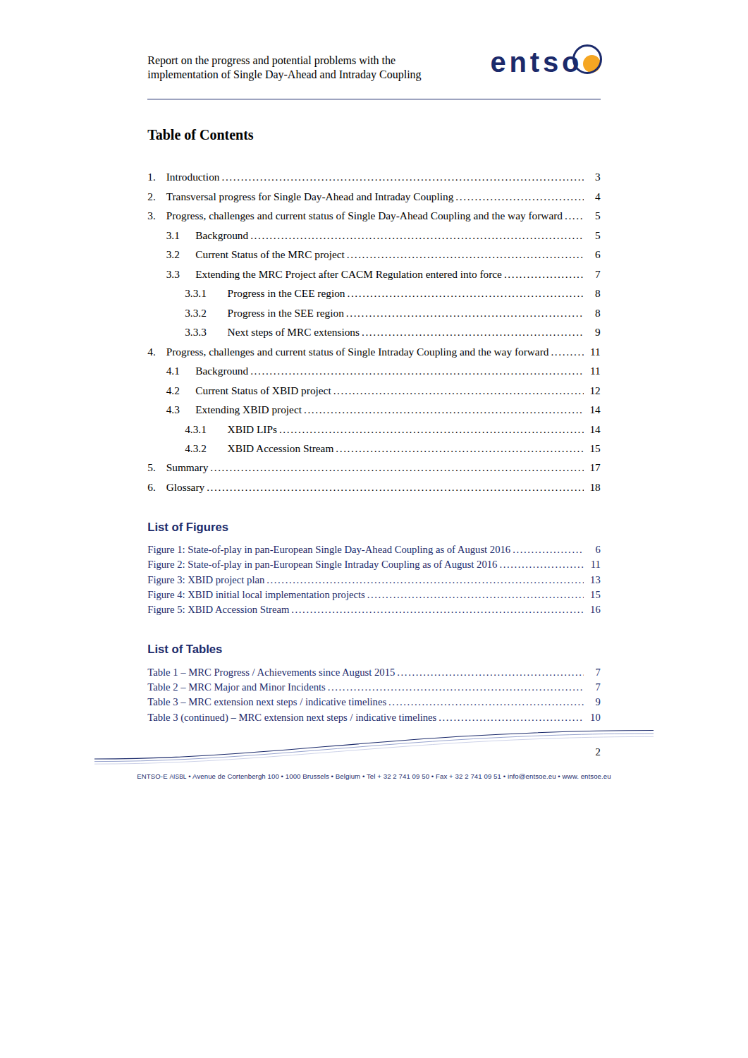Report on the progress and potential problems with the implementation of Single Day-Ahead and Intraday Coupling
entso
Table of Contents
1. Introduction ................................................................................................................................. 3
2. Transversal progress for Single Day-Ahead and Intraday Coupling ........................................................ 4
3. Progress, challenges and current status of Single Day-Ahead Coupling and the way forward ................ 5
3.1 Background ..................................................................................................................................... 5
3.2 Current Status of the MRC project ................................................................................................. 6
3.3 Extending the MRC Project after CACM Regulation entered into force ......................................... 7
3.3.1 Progress in the CEE region ..................................................................................................... 8
3.3.2 Progress in the SEE region ..................................................................................................... 8
3.3.3 Next steps of MRC extensions ................................................................................................ 9
4. Progress, challenges and current status of Single Intraday Coupling and the way forward ................... 11
4.1 Background ................................................................................................................................... 11
4.2 Current Status of XBID project ..................................................................................................... 12
4.3 Extending XBID project .............................................................................................................. 14
4.3.1 XBID LIPs ............................................................................................................................. 14
4.3.2 XBID Accession Stream ......................................................................................................... 15
5. Summary ....................................................................................................................................... 17
6. Glossary ......................................................................................................................................... 18
List of Figures
Figure 1: State-of-play in pan-European Single Day-Ahead Coupling as of August 2016 ............................. 6
Figure 2: State-of-play in pan-European Single Intraday Coupling as of August 2016 ................................ 11
Figure 3: XBID project plan ................................................................................................................. 13
Figure 4: XBID initial local implementation projects .................................................................................... 15
Figure 5: XBID Accession Stream ......................................................................................................... 16
List of Tables
Table 1 – MRC Progress / Achievements since August 2015 .......................................................................... 7
Table 2 – MRC Major and Minor Incidents ................................................................................................. 7
Table 3 – MRC extension next steps / indicative timelines ............................................................................ 9
Table 3 (continued) – MRC extension next steps / indicative timelines ....................................................... 10
2
ENTSO-E AISBL • Avenue de Cortenbergh 100 • 1000 Brussels • Belgium • Tel + 32 2 741 09 50 • Fax + 32 2 741 09 51 • info@entsoe.eu • www. entsoe.eu